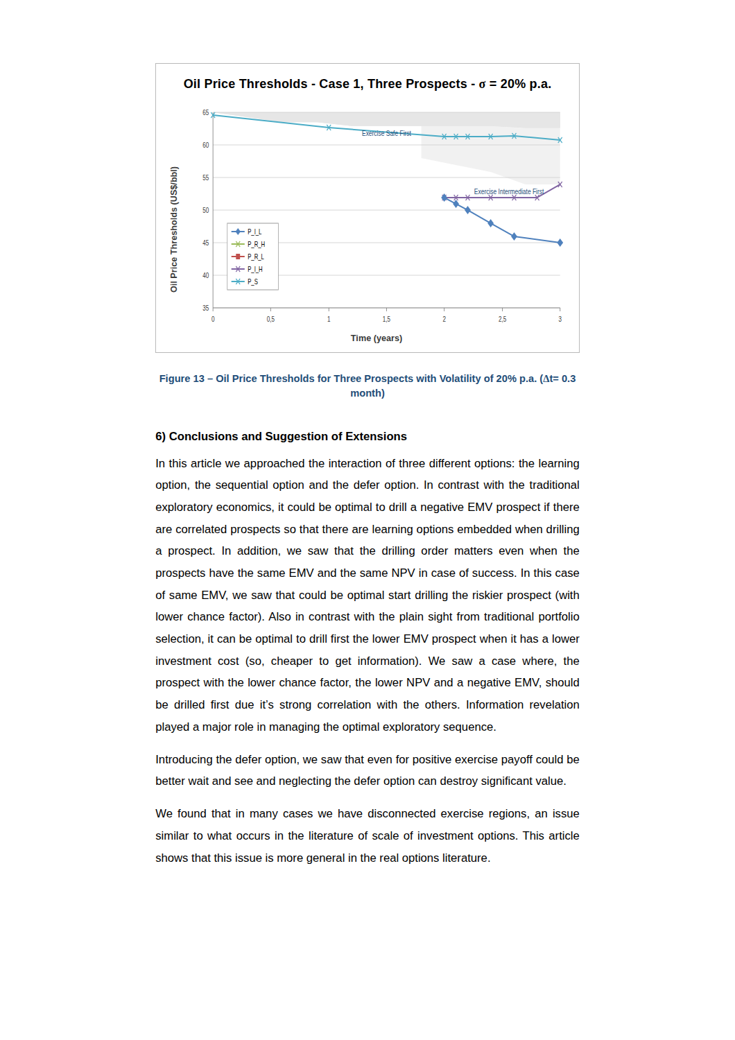Oil Price Thresholds - Case 1, Three Prospects - σ = 20% p.a.
Oil Price Thresholds (US$/bbl)
65 60 55 50 45 40 35 0 0,5 1 1,5 2 2,5 3 Exercise Safe First Exercise Intermediate First P_I_L P_R_H P_R_L P_I_H P_S
Time (years)
Figure 13 – Oil Price Thresholds for Three Prospects with Volatility of 20% p.a. (Δt= 0.3 month)
6) Conclusions and Suggestion of Extensions
In this article we approached the interaction of three different options: the learning option, the sequential option and the defer option. In contrast with the traditional exploratory economics, it could be optimal to drill a negative EMV prospect if there are correlated prospects so that there are learning options embedded when drilling a prospect. In addition, we saw that the drilling order matters even when the prospects have the same EMV and the same NPV in case of success. In this case of same EMV, we saw that could be optimal start drilling the riskier prospect (with lower chance factor). Also in contrast with the plain sight from traditional portfolio selection, it can be optimal to drill first the lower EMV prospect when it has a lower investment cost (so, cheaper to get information). We saw a case where, the prospect with the lower chance factor, the lower NPV and a negative EMV, should be drilled first due it’s strong correlation with the others. Information revelation played a major role in managing the optimal exploratory sequence.
Introducing the defer option, we saw that even for positive exercise payoff could be better wait and see and neglecting the defer option can destroy significant value.
We found that in many cases we have disconnected exercise regions, an issue similar to what occurs in the literature of scale of investment options. This article shows that this issue is more general in the real options literature.